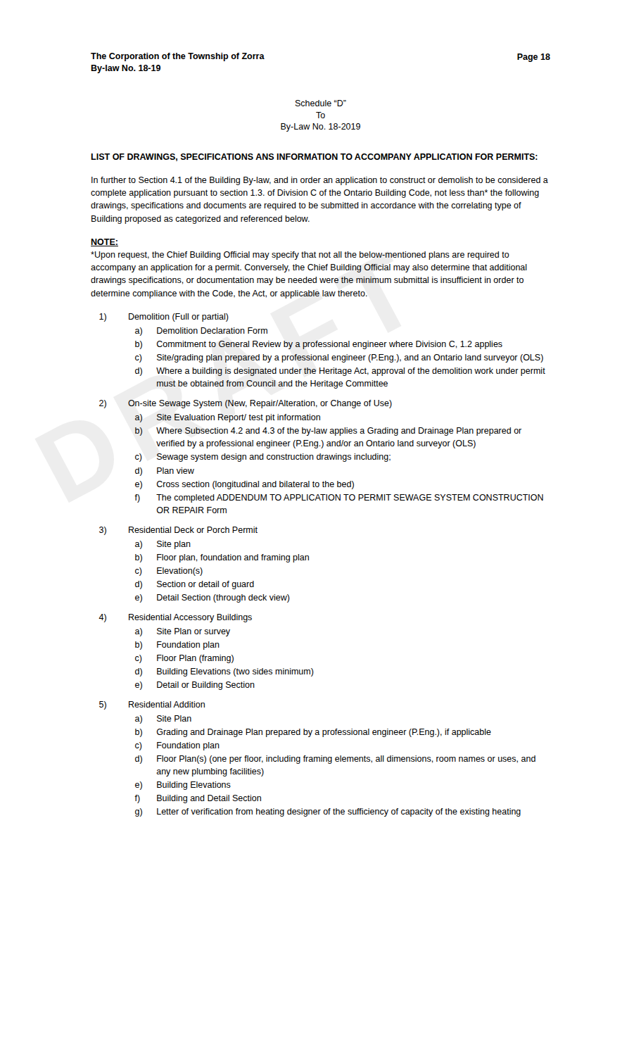DRAFT
The Corporation of the Township of Zorra
By-law No. 18-19
Page 18
Schedule “D”
To
By-Law No. 18-2019
List of drawings, specifications ans information to accompany application for permits:
In further to Section 4.1 of the Building By-law, and in order an application to construct or demolish to be considered a complete application pursuant to section 1.3. of Division C of the Ontario Building Code, not less than* the following drawings, specifications and documents are required to be submitted in accordance with the correlating type of Building proposed as categorized and referenced below.
NOTE:
*Upon request, the Chief Building Official may specify that not all the below-mentioned plans are required to accompany an application for a permit. Conversely, the Chief Building Official may also determine that additional drawings specifications, or documentation may be needed were the minimum submittal is insufficient in order to determine compliance with the Code, the Act, or applicable law thereto.
Demolition (Full or partial)
Demolition Declaration Form
Commitment to General Review by a professional engineer where Division C, 1.2 applies
Site/grading plan prepared by a professional engineer (P.Eng.), and an Ontario land surveyor (OLS)
Where a building is designated under the Heritage Act, approval of the demolition work under permit must be obtained from Council and the Heritage Committee
On-site Sewage System (New, Repair/Alteration, or Change of Use)
Site Evaluation Report/ test pit information
Where Subsection 4.2 and 4.3 of the by-law applies a Grading and Drainage Plan prepared or verified by a professional engineer (P.Eng.) and/or an Ontario land surveyor (OLS)
Sewage system design and construction drawings including;
Plan view
Cross section (longitudinal and bilateral to the bed)
The completed ADDENDUM TO APPLICATION TO PERMIT SEWAGE SYSTEM CONSTRUCTION OR REPAIR Form
Residential Deck or Porch Permit
Site plan
Floor plan, foundation and framing plan
Elevation(s)
Section or detail of guard
Detail Section (through deck view)
Residential Accessory Buildings
Site Plan or survey
Foundation plan
Floor Plan (framing)
Building Elevations (two sides minimum)
Detail or Building Section
Residential Addition
Site Plan
Grading and Drainage Plan prepared by a professional engineer (P.Eng.), if applicable
Foundation plan
Floor Plan(s) (one per floor, including framing elements, all dimensions, room names or uses, and any new plumbing facilities)
Building Elevations
Building and Detail Section
Letter of verification from heating designer of the sufficiency of capacity of the existing heating